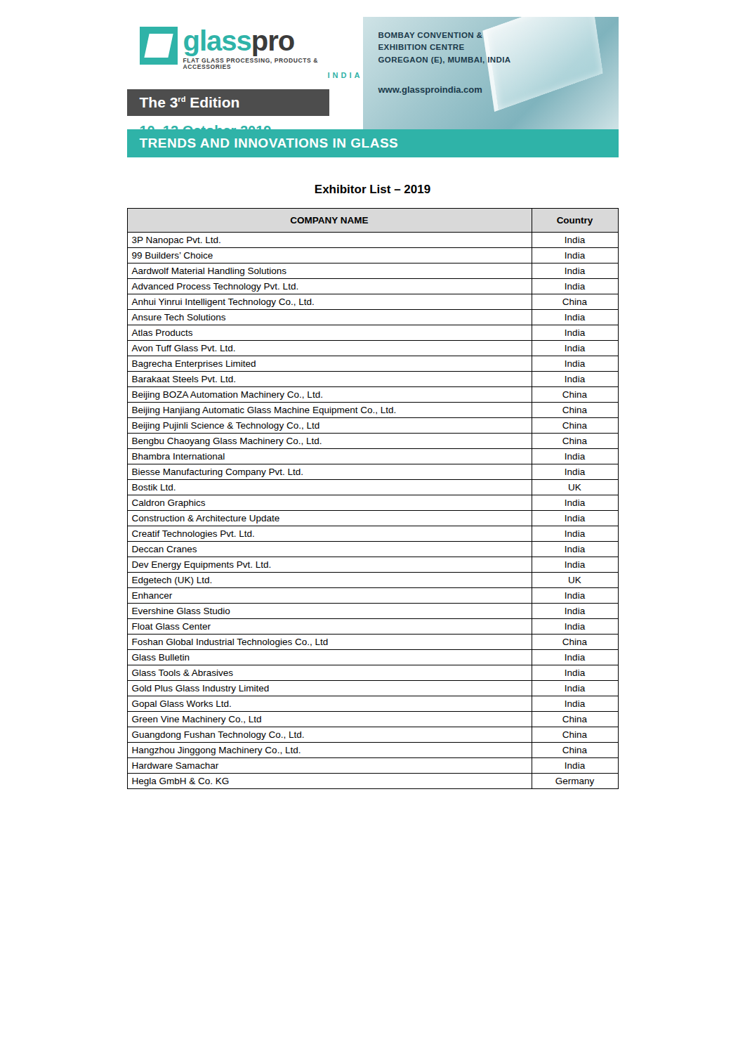glasspro
FLAT GLASS PROCESSING, PRODUCTS & ACCESSORIES
INDIA
The 3rd Edition
10–12 October 2019
BOMBAY CONVENTION &
EXHIBITION CENTRE
GOREGAON (E), MUMBAI, INDIA
www.glassproindia.com
TRENDS AND INNOVATIONS IN GLASS
Exhibitor List – 2019
| COMPANY NAME | Country |
| --- | --- |
| 3P Nanopac Pvt. Ltd. | India |
| 99 Builders’ Choice | India |
| Aardwolf Material Handling Solutions | India |
| Advanced Process Technology Pvt. Ltd. | India |
| Anhui Yinrui Intelligent Technology Co., Ltd. | China |
| Ansure Tech Solutions | India |
| Atlas Products | India |
| Avon Tuff Glass Pvt. Ltd. | India |
| Bagrecha Enterprises Limited | India |
| Barakaat Steels Pvt. Ltd. | India |
| Beijing BOZA Automation Machinery Co., Ltd. | China |
| Beijing Hanjiang Automatic Glass Machine Equipment Co., Ltd. | China |
| Beijing Pujinli Science & Technology Co., Ltd | China |
| Bengbu Chaoyang Glass Machinery Co., Ltd. | China |
| Bhambra International | India |
| Biesse Manufacturing Company Pvt. Ltd. | India |
| Bostik Ltd. | UK |
| Caldron Graphics | India |
| Construction & Architecture Update | India |
| Creatif Technologies Pvt. Ltd. | India |
| Deccan Cranes | India |
| Dev Energy Equipments Pvt. Ltd. | India |
| Edgetech (UK) Ltd. | UK |
| Enhancer | India |
| Evershine Glass Studio | India |
| Float Glass Center | India |
| Foshan Global Industrial Technologies Co., Ltd | China |
| Glass Bulletin | India |
| Glass Tools & Abrasives | India |
| Gold Plus Glass Industry Limited | India |
| Gopal Glass Works Ltd. | India |
| Green Vine Machinery Co., Ltd | China |
| Guangdong Fushan Technology Co., Ltd. | China |
| Hangzhou Jinggong Machinery Co., Ltd. | China |
| Hardware Samachar | India |
| Hegla GmbH & Co. KG | Germany |